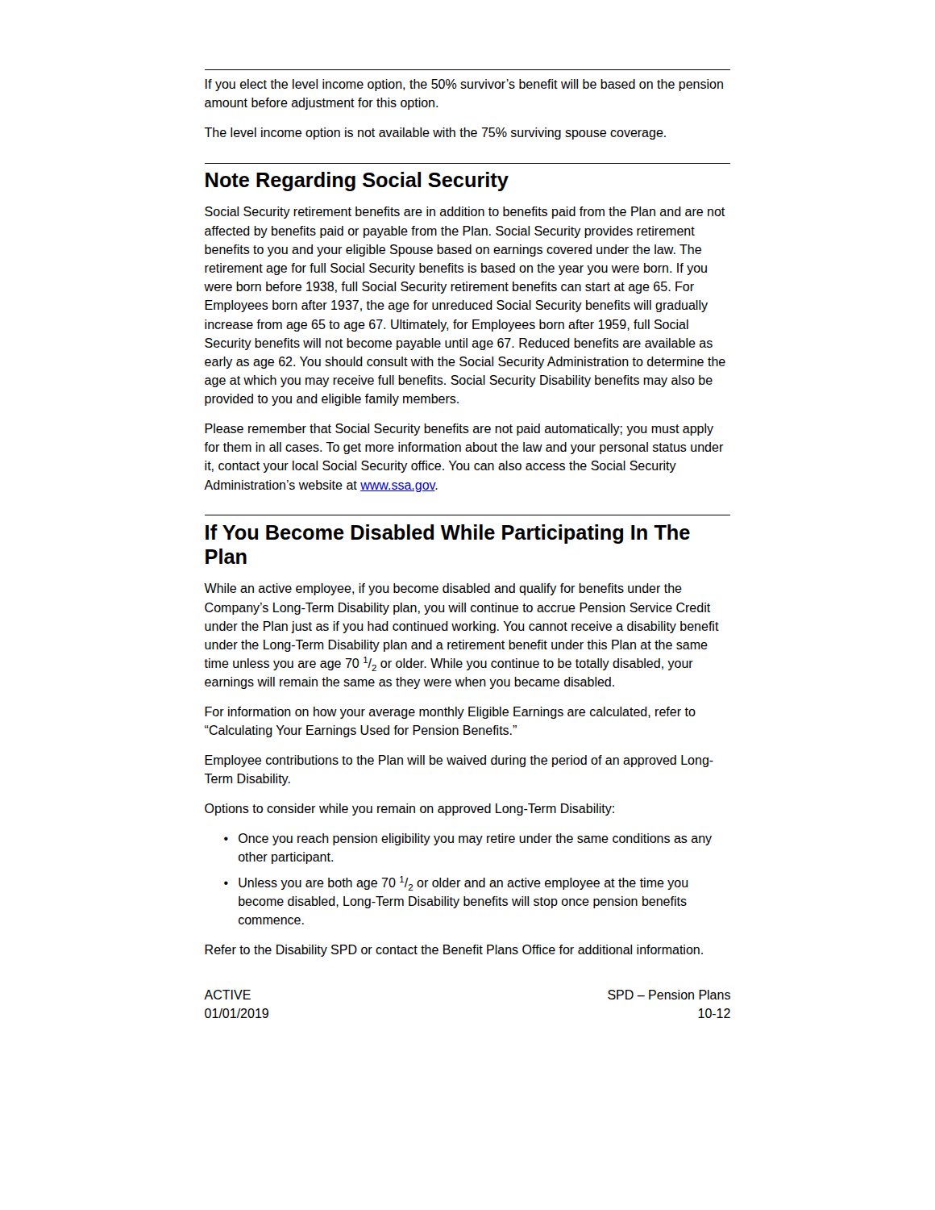If you elect the level income option, the 50% survivor’s benefit will be based on the pension amount before adjustment for this option.
The level income option is not available with the 75% surviving spouse coverage.
Note Regarding Social Security
Social Security retirement benefits are in addition to benefits paid from the Plan and are not affected by benefits paid or payable from the Plan. Social Security provides retirement benefits to you and your eligible Spouse based on earnings covered under the law. The retirement age for full Social Security benefits is based on the year you were born. If you were born before 1938, full Social Security retirement benefits can start at age 65. For Employees born after 1937, the age for unreduced Social Security benefits will gradually increase from age 65 to age 67. Ultimately, for Employees born after 1959, full Social Security benefits will not become payable until age 67. Reduced benefits are available as early as age 62. You should consult with the Social Security Administration to determine the age at which you may receive full benefits. Social Security Disability benefits may also be provided to you and eligible family members.
Please remember that Social Security benefits are not paid automatically; you must apply for them in all cases. To get more information about the law and your personal status under it, contact your local Social Security office. You can also access the Social Security Administration’s website at www.ssa.gov.
If You Become Disabled While Participating In The Plan
While an active employee, if you become disabled and qualify for benefits under the Company’s Long-Term Disability plan, you will continue to accrue Pension Service Credit under the Plan just as if you had continued working. You cannot receive a disability benefit under the Long-Term Disability plan and a retirement benefit under this Plan at the same time unless you are age 70 1/2 or older. While you continue to be totally disabled, your earnings will remain the same as they were when you became disabled.
For information on how your average monthly Eligible Earnings are calculated, refer to “Calculating Your Earnings Used for Pension Benefits.”
Employee contributions to the Plan will be waived during the period of an approved Long-Term Disability.
Options to consider while you remain on approved Long-Term Disability:
Once you reach pension eligibility you may retire under the same conditions as any other participant.
Unless you are both age 70 1/2 or older and an active employee at the time you become disabled, Long-Term Disability benefits will stop once pension benefits commence.
Refer to the Disability SPD or contact the Benefit Plans Office for additional information.
ACTIVE SPD – Pension Plans
01/01/2019 10-12